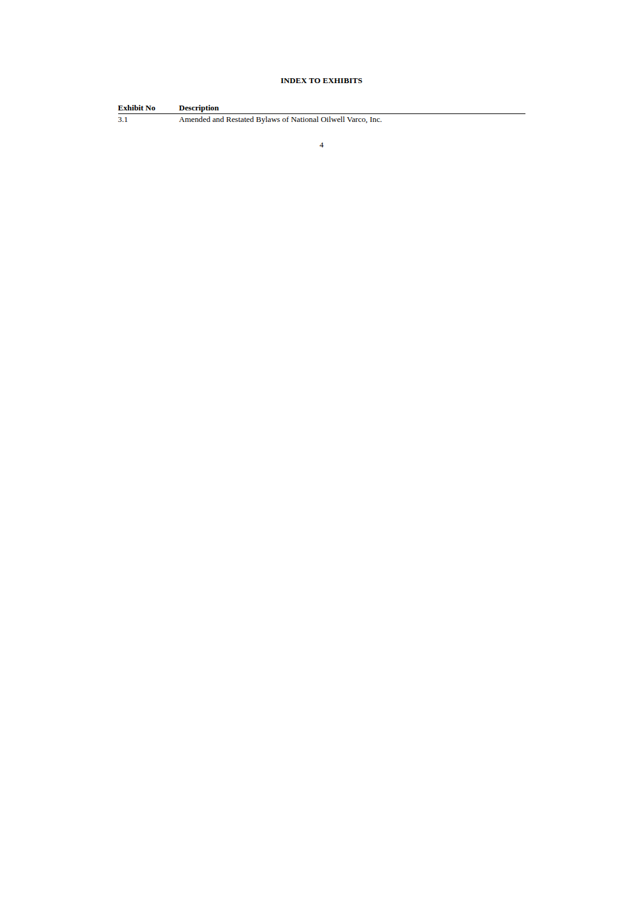INDEX TO EXHIBITS
| Exhibit No | Description |
| --- | --- |
| 3.1 | Amended and Restated Bylaws of National Oilwell Varco, Inc. |
4